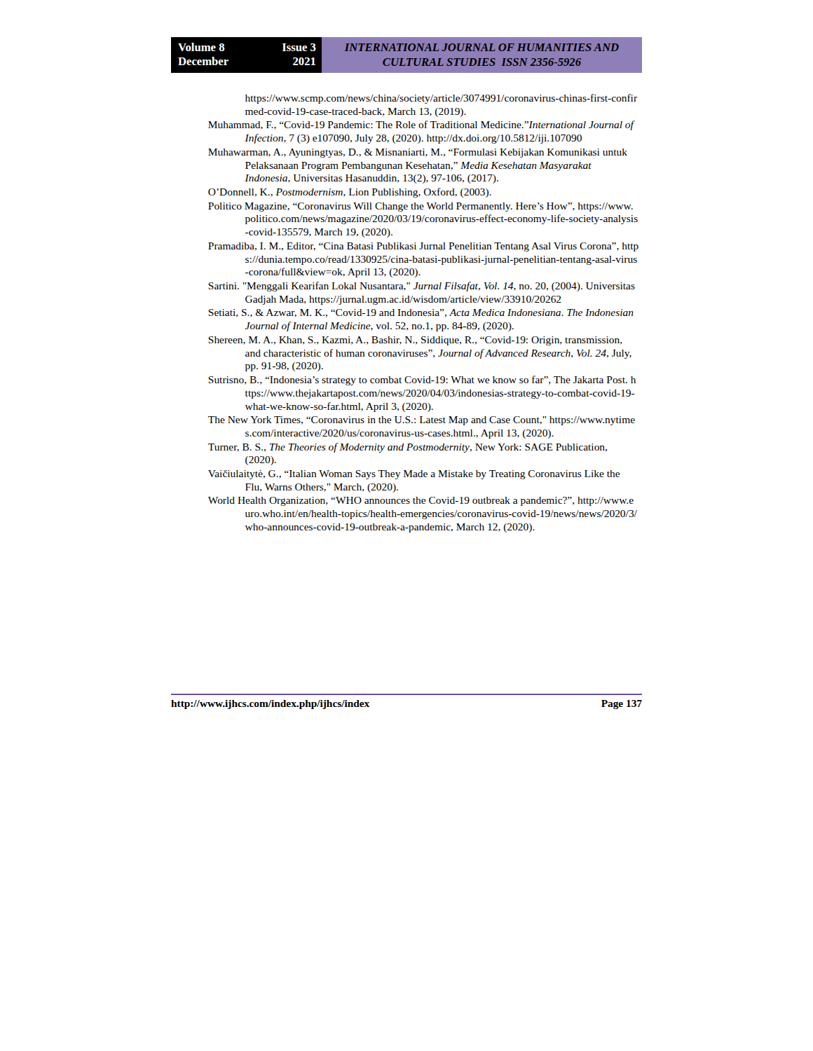| Volume 8 | Issue 3 |
| December | 2021 |
INTERNATIONAL JOURNAL OF HUMANITIES AND
CULTURAL STUDIES ISSN 2356-5926
https://www.scmp.com/news/china/society/article/3074991/coronavirus-chinas-first-confirmed-covid-19-case-traced-back, March 13, (2019).
Muhammad, F., “Covid-19 Pandemic: The Role of Traditional Medicine.”International Journal of Infection, 7 (3) e107090, July 28, (2020). http://dx.doi.org/10.5812/iji.107090
Muhawarman, A., Ayuningtyas, D., & Misnaniarti, M., “Formulasi Kebijakan Komunikasi untuk Pelaksanaan Program Pembangunan Kesehatan,” Media Kesehatan Masyarakat Indonesia, Universitas Hasanuddin, 13(2), 97-106, (2017).
O’Donnell, K., Postmodernism, Lion Publishing, Oxford, (2003).
Politico Magazine, “Coronavirus Will Change the World Permanently. Here’s How”, https://www.politico.com/news/magazine/2020/03/19/coronavirus-effect-economy-life-society-analysis-covid-135579, March 19, (2020).
Pramadiba, I. M., Editor, “Cina Batasi Publikasi Jurnal Penelitian Tentang Asal Virus Corona”, https://dunia.tempo.co/read/1330925/cina-batasi-publikasi-jurnal-penelitian-tentang-asal-virus-corona/full&view=ok, April 13, (2020).
Sartini. "Menggali Kearifan Lokal Nusantara," Jurnal Filsafat, Vol. 14, no. 20, (2004). Universitas Gadjah Mada, https://jurnal.ugm.ac.id/wisdom/article/view/33910/20262
Setiati, S., & Azwar, M. K., “Covid-19 and Indonesia”, Acta Medica Indonesiana. The Indonesian Journal of Internal Medicine, vol. 52, no.1, pp. 84-89, (2020).
Shereen, M. A., Khan, S., Kazmi, A., Bashir, N., Siddique, R., “Covid-19: Origin, transmission, and characteristic of human coronaviruses”, Journal of Advanced Research, Vol. 24, July, pp. 91-98, (2020).
Sutrisno, B., “Indonesia’s strategy to combat Covid-19: What we know so far”, The Jakarta Post. https://www.thejakartapost.com/news/2020/04/03/indonesias-strategy-to-combat-covid-19-what-we-know-so-far.html, April 3, (2020).
The New York Times, “Coronavirus in the U.S.: Latest Map and Case Count," https://www.nytimes.com/interactive/2020/us/coronavirus-us-cases.html., April 13, (2020).
Turner, B. S., The Theories of Modernity and Postmodernity, New York: SAGE Publication, (2020).
Vaičiulaitytė, G., “Italian Woman Says They Made a Mistake by Treating Coronavirus Like the Flu, Warns Others," March, (2020).
World Health Organization, “WHO announces the Covid-19 outbreak a pandemic?”, http://www.euro.who.int/en/health-topics/health-emergencies/coronavirus-covid-19/news/news/2020/3/who-announces-covid-19-outbreak-a-pandemic, March 12, (2020).
http://www.ijhcs.com/index.php/ijhcs/index
Page 137